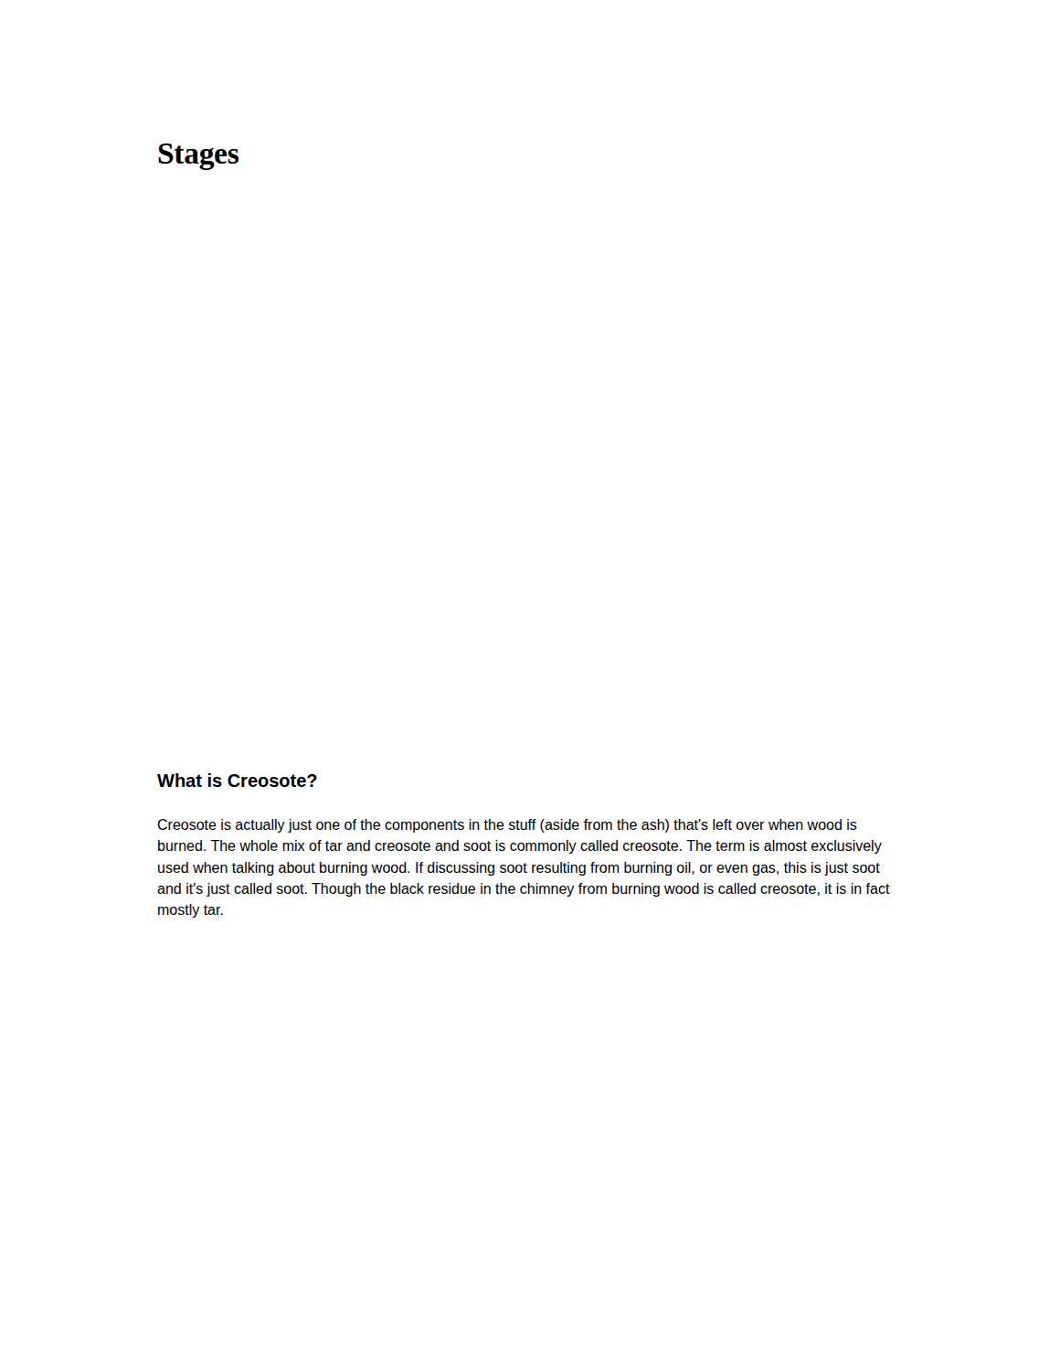Stages
What is Creosote?
Creosote is actually just one of the components in the stuff (aside from the ash) that's left over when wood is burned. The whole mix of tar and creosote and soot is commonly called creosote. The term is almost exclusively used when talking about burning wood. If discussing soot resulting from burning oil, or even gas, this is just soot and it's just called soot. Though the black residue in the chimney from burning wood is called creosote, it is in fact mostly tar.